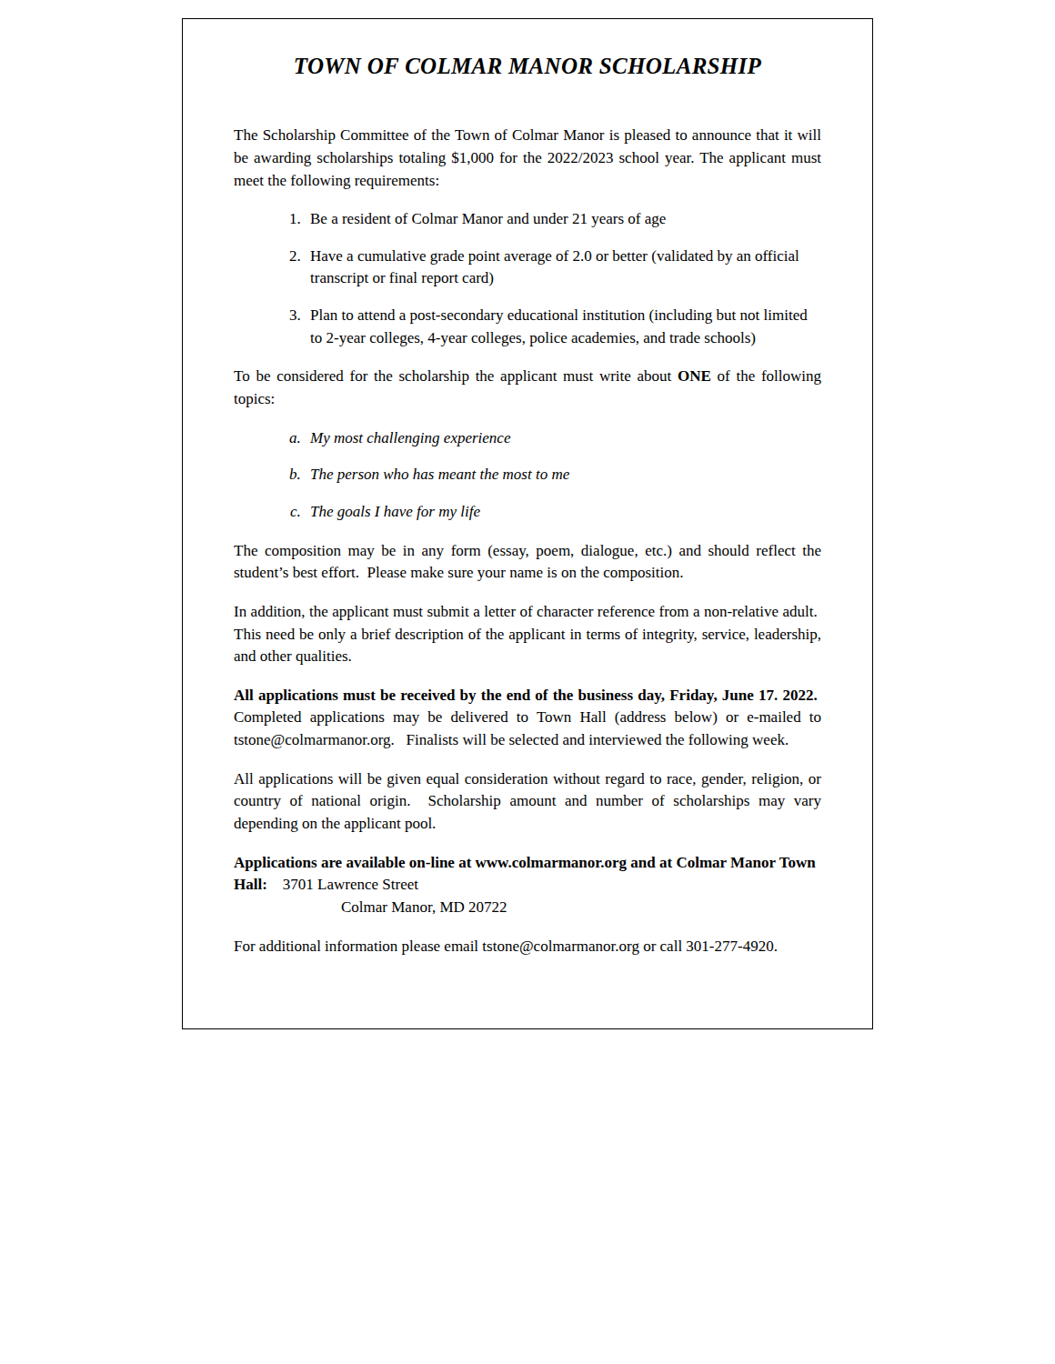TOWN OF COLMAR MANOR SCHOLARSHIP
The Scholarship Committee of the Town of Colmar Manor is pleased to announce that it will be awarding scholarships totaling $1,000 for the 2022/2023 school year. The applicant must meet the following requirements:
Be a resident of Colmar Manor and under 21 years of age
Have a cumulative grade point average of 2.0 or better (validated by an official transcript or final report card)
Plan to attend a post-secondary educational institution (including but not limited to 2-year colleges, 4-year colleges, police academies, and trade schools)
To be considered for the scholarship the applicant must write about ONE of the following topics:
My most challenging experience
The person who has meant the most to me
The goals I have for my life
The composition may be in any form (essay, poem, dialogue, etc.) and should reflect the student’s best effort. Please make sure your name is on the composition.
In addition, the applicant must submit a letter of character reference from a non-relative adult. This need be only a brief description of the applicant in terms of integrity, service, leadership, and other qualities.
All applications must be received by the end of the business day, Friday, June 17. 2022. Completed applications may be delivered to Town Hall (address below) or e-mailed to tstone@colmarmanor.org. Finalists will be selected and interviewed the following week.
All applications will be given equal consideration without regard to race, gender, religion, or country of national origin. Scholarship amount and number of scholarships may vary depending on the applicant pool.
Applications are available on-line at www.colmarmanor.org and at Colmar Manor Town Hall: 3701 Lawrence Street
Colmar Manor, MD 20722
For additional information please email tstone@colmarmanor.org or call 301-277-4920.